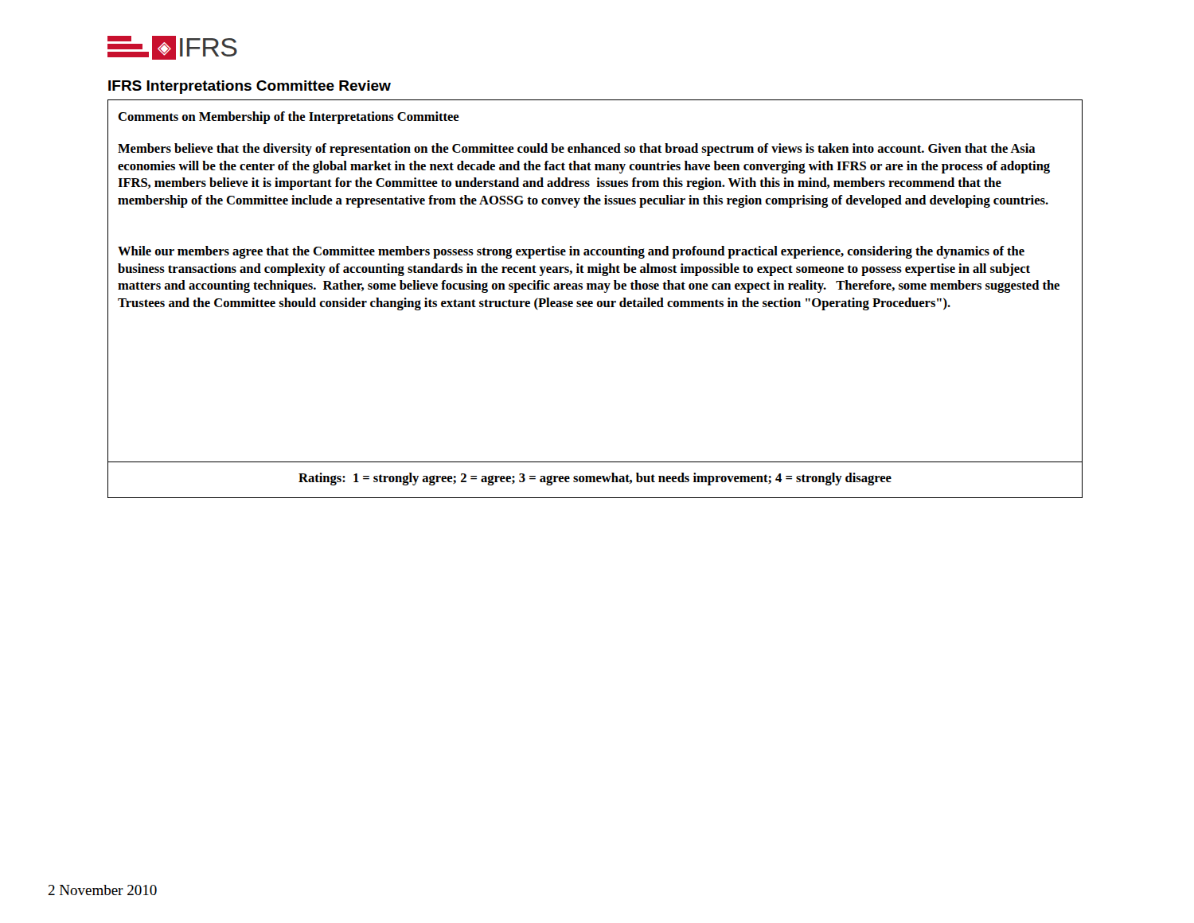◈ IFRS
IFRS Interpretations Committee Review
| Comments on Membership of the Interpretations Committee Members believe that the diversity of representation on the Committee could be enhanced so that broad spectrum of views is taken into account. Given that the Asia economies will be the center of the global market in the next decade and the fact that many countries have been converging with IFRS or are in the process of adopting IFRS, members believe it is important for the Committee to understand and address issues from this region. With this in mind, members recommend that the membership of the Committee include a representative from the AOSSG to convey the issues peculiar in this region comprising of developed and developing countries. While our members agree that the Committee members possess strong expertise in accounting and profound practical experience, considering the dynamics of the business transactions and complexity of accounting standards in the recent years, it might be almost impossible to expect someone to possess expertise in all subject matters and accounting techniques. Rather, some believe focusing on specific areas may be those that one can expect in reality. Therefore, some members suggested the Trustees and the Committee should consider changing its extant structure (Please see our detailed comments in the section "Operating Proceduers"). |
| Ratings: 1 = strongly agree; 2 = agree; 3 = agree somewhat, but needs improvement; 4 = strongly disagree |
2 November 2010